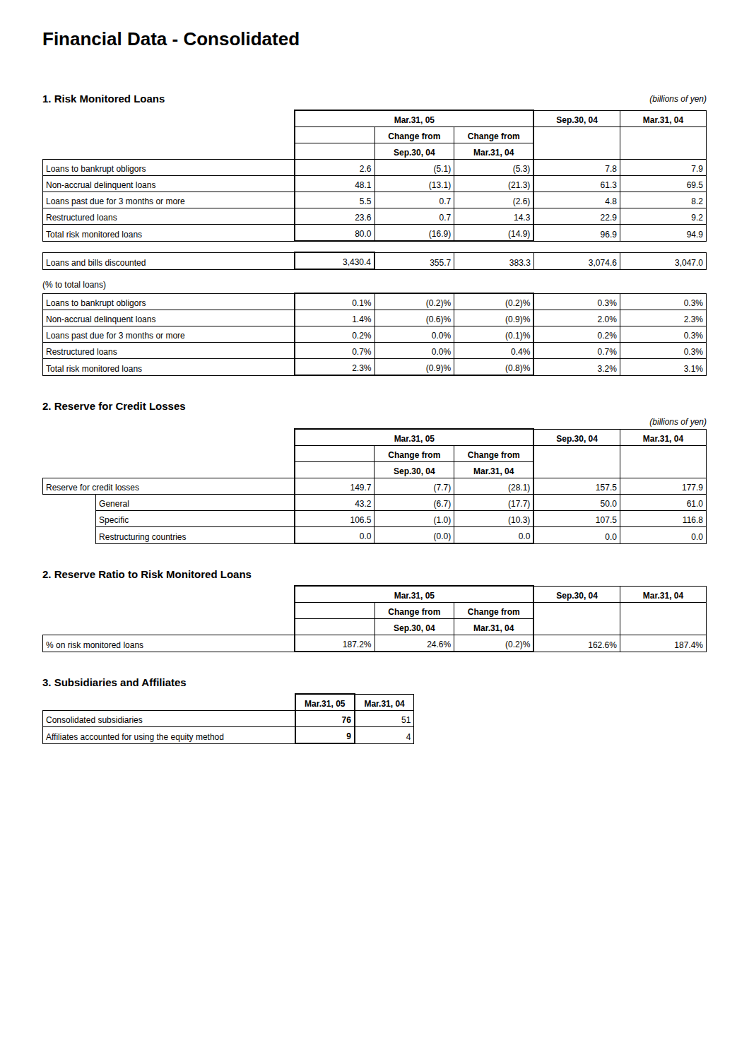Financial Data - Consolidated
1. Risk Monitored Loans
(billions of yen)
| | Mar.31, 05 | Sep.30, 04 | Mar.31, 04 |
| | | Change from | Change from | | |
| | | Sep.30, 04 | Mar.31, 04 | | |
| Loans to bankrupt obligors | 2.6 | (5.1) | (5.3) | 7.8 | 7.9 |
| Non-accrual delinquent loans | 48.1 | (13.1) | (21.3) | 61.3 | 69.5 |
| Loans past due for 3 months or more | 5.5 | 0.7 | (2.6) | 4.8 | 8.2 |
| Restructured loans | 23.6 | 0.7 | 14.3 | 22.9 | 9.2 |
| Total risk monitored loans | 80.0 | (16.9) | (14.9) | 96.9 | 94.9 |
| Loans and bills discounted | 3,430.4 | 355.7 | 383.3 | 3,074.6 | 3,047.0 |
(% to total loans)
| Loans to bankrupt obligors | 0.1% | (0.2)% | (0.2)% | 0.3% | 0.3% |
| Non-accrual delinquent loans | 1.4% | (0.6)% | (0.9)% | 2.0% | 2.3% |
| Loans past due for 3 months or more | 0.2% | 0.0% | (0.1)% | 0.2% | 0.3% |
| Restructured loans | 0.7% | 0.0% | 0.4% | 0.7% | 0.3% |
| Total risk monitored loans | 2.3% | (0.9)% | (0.8)% | 3.2% | 3.1% |
2. Reserve for Credit Losses
(billions of yen)
| | Mar.31, 05 | Sep.30, 04 | Mar.31, 04 |
| | | Change from | Change from | | |
| | | Sep.30, 04 | Mar.31, 04 | | |
| Reserve for credit losses | 149.7 | (7.7) | (28.1) | 157.5 | 177.9 |
| | General | 43.2 | (6.7) | (17.7) | 50.0 | 61.0 |
| | Specific | 106.5 | (1.0) | (10.3) | 107.5 | 116.8 |
| | Restructuring countries | 0.0 | (0.0) | 0.0 | 0.0 | 0.0 |
2. Reserve Ratio to Risk Monitored Loans
| | Mar.31, 05 | Sep.30, 04 | Mar.31, 04 |
| | | Change from | Change from | | |
| | | Sep.30, 04 | Mar.31, 04 | | |
| % on risk monitored loans | 187.2% | 24.6% | (0.2)% | 162.6% | 187.4% |
3. Subsidiaries and Affiliates
| | Mar.31, 05 | Mar.31, 04 |
| Consolidated subsidiaries | 76 | 51 |
| Affiliates accounted for using the equity method | 9 | 4 |